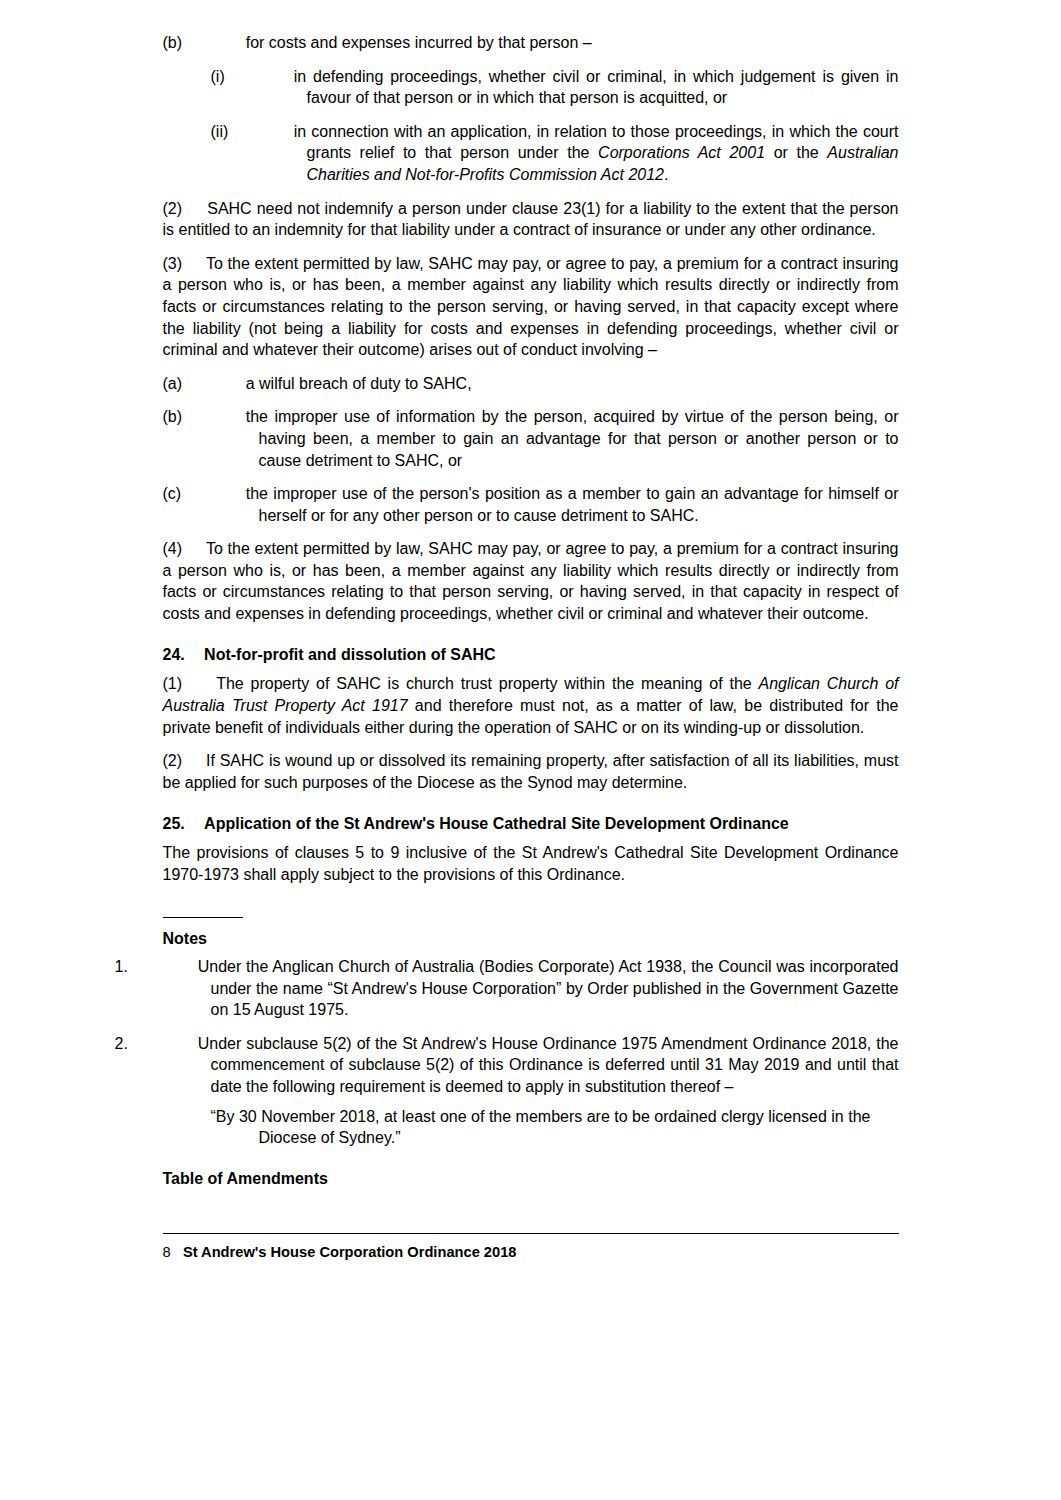(b) for costs and expenses incurred by that person –
(i) in defending proceedings, whether civil or criminal, in which judgement is given in favour of that person or in which that person is acquitted, or
(ii) in connection with an application, in relation to those proceedings, in which the court grants relief to that person under the Corporations Act 2001 or the Australian Charities and Not-for-Profits Commission Act 2012.
(2) SAHC need not indemnify a person under clause 23(1) for a liability to the extent that the person is entitled to an indemnity for that liability under a contract of insurance or under any other ordinance.
(3) To the extent permitted by law, SAHC may pay, or agree to pay, a premium for a contract insuring a person who is, or has been, a member against any liability which results directly or indirectly from facts or circumstances relating to the person serving, or having served, in that capacity except where the liability (not being a liability for costs and expenses in defending proceedings, whether civil or criminal and whatever their outcome) arises out of conduct involving –
(a) a wilful breach of duty to SAHC,
(b) the improper use of information by the person, acquired by virtue of the person being, or having been, a member to gain an advantage for that person or another person or to cause detriment to SAHC, or
(c) the improper use of the person's position as a member to gain an advantage for himself or herself or for any other person or to cause detriment to SAHC.
(4) To the extent permitted by law, SAHC may pay, or agree to pay, a premium for a contract insuring a person who is, or has been, a member against any liability which results directly or indirectly from facts or circumstances relating to that person serving, or having served, in that capacity in respect of costs and expenses in defending proceedings, whether civil or criminal and whatever their outcome.
24. Not-for-profit and dissolution of SAHC
(1) The property of SAHC is church trust property within the meaning of the Anglican Church of Australia Trust Property Act 1917 and therefore must not, as a matter of law, be distributed for the private benefit of individuals either during the operation of SAHC or on its winding-up or dissolution.
(2) If SAHC is wound up or dissolved its remaining property, after satisfaction of all its liabilities, must be applied for such purposes of the Diocese as the Synod may determine.
25. Application of the St Andrew's House Cathedral Site Development Ordinance
The provisions of clauses 5 to 9 inclusive of the St Andrew's Cathedral Site Development Ordinance 1970-1973 shall apply subject to the provisions of this Ordinance.
Notes
1. Under the Anglican Church of Australia (Bodies Corporate) Act 1938, the Council was incorporated under the name “St Andrew's House Corporation” by Order published in the Government Gazette on 15 August 1975.
2. Under subclause 5(2) of the St Andrew's House Ordinance 1975 Amendment Ordinance 2018, the commencement of subclause 5(2) of this Ordinance is deferred until 31 May 2019 and until that date the following requirement is deemed to apply in substitution thereof –
“By 30 November 2018, at least one of the members are to be ordained clergy licensed in the Diocese of Sydney.”
Table of Amendments
8 St Andrew's House Corporation Ordinance 2018